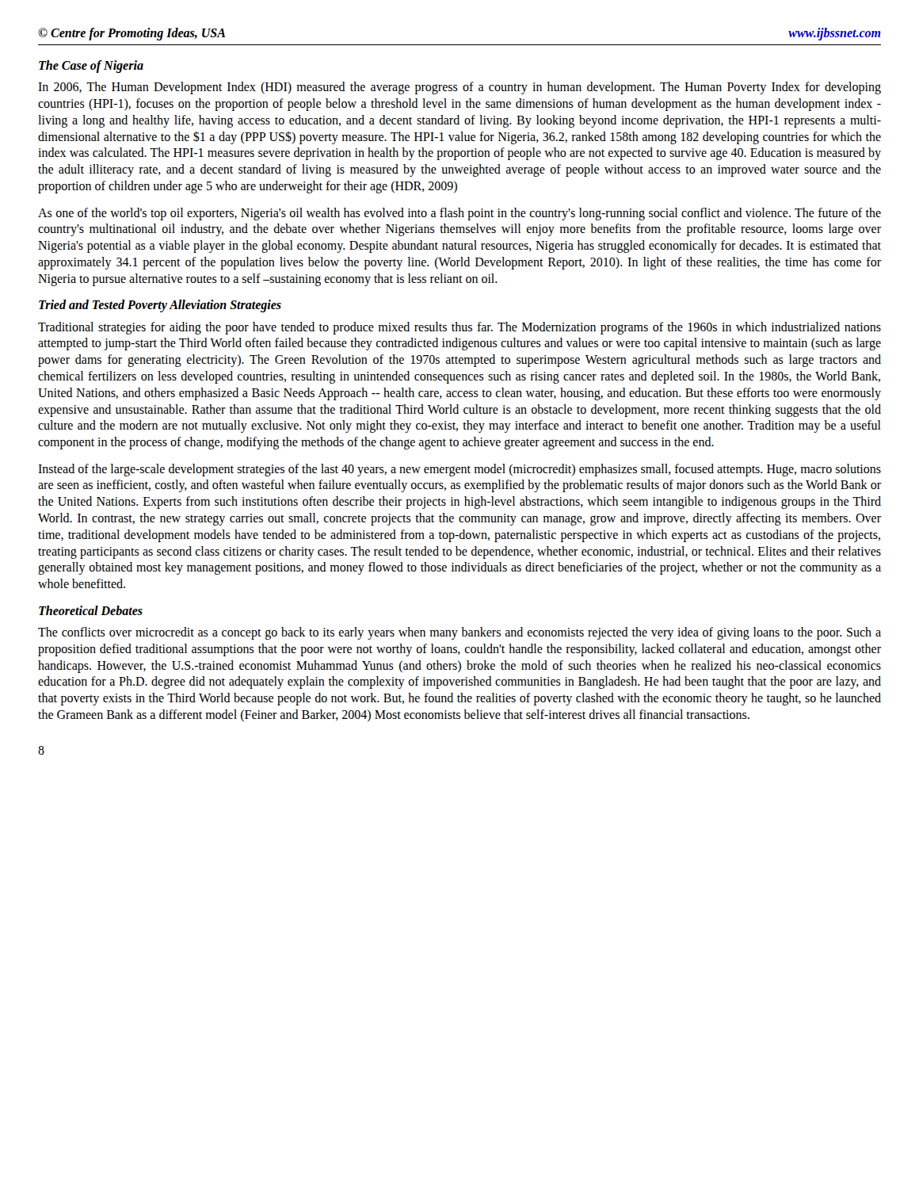© Centre for Promoting Ideas, USA www.ijbssnet.com
The Case of Nigeria
In 2006, The Human Development Index (HDI) measured the average progress of a country in human development. The Human Poverty Index for developing countries (HPI-1), focuses on the proportion of people below a threshold level in the same dimensions of human development as the human development index - living a long and healthy life, having access to education, and a decent standard of living. By looking beyond income deprivation, the HPI-1 represents a multi-dimensional alternative to the $1 a day (PPP US$) poverty measure. The HPI-1 value for Nigeria, 36.2, ranked 158th among 182 developing countries for which the index was calculated. The HPI-1 measures severe deprivation in health by the proportion of people who are not expected to survive age 40. Education is measured by the adult illiteracy rate, and a decent standard of living is measured by the unweighted average of people without access to an improved water source and the proportion of children under age 5 who are underweight for their age (HDR, 2009)
As one of the world's top oil exporters, Nigeria's oil wealth has evolved into a flash point in the country's long-running social conflict and violence. The future of the country's multinational oil industry, and the debate over whether Nigerians themselves will enjoy more benefits from the profitable resource, looms large over Nigeria's potential as a viable player in the global economy. Despite abundant natural resources, Nigeria has struggled economically for decades. It is estimated that approximately 34.1 percent of the population lives below the poverty line. (World Development Report, 2010). In light of these realities, the time has come for Nigeria to pursue alternative routes to a self –sustaining economy that is less reliant on oil.
Tried and Tested Poverty Alleviation Strategies
Traditional strategies for aiding the poor have tended to produce mixed results thus far. The Modernization programs of the 1960s in which industrialized nations attempted to jump-start the Third World often failed because they contradicted indigenous cultures and values or were too capital intensive to maintain (such as large power dams for generating electricity). The Green Revolution of the 1970s attempted to superimpose Western agricultural methods such as large tractors and chemical fertilizers on less developed countries, resulting in unintended consequences such as rising cancer rates and depleted soil. In the 1980s, the World Bank, United Nations, and others emphasized a Basic Needs Approach -- health care, access to clean water, housing, and education. But these efforts too were enormously expensive and unsustainable. Rather than assume that the traditional Third World culture is an obstacle to development, more recent thinking suggests that the old culture and the modern are not mutually exclusive. Not only might they co-exist, they may interface and interact to benefit one another. Tradition may be a useful component in the process of change, modifying the methods of the change agent to achieve greater agreement and success in the end.
Instead of the large-scale development strategies of the last 40 years, a new emergent model (microcredit) emphasizes small, focused attempts. Huge, macro solutions are seen as inefficient, costly, and often wasteful when failure eventually occurs, as exemplified by the problematic results of major donors such as the World Bank or the United Nations. Experts from such institutions often describe their projects in high-level abstractions, which seem intangible to indigenous groups in the Third World. In contrast, the new strategy carries out small, concrete projects that the community can manage, grow and improve, directly affecting its members. Over time, traditional development models have tended to be administered from a top-down, paternalistic perspective in which experts act as custodians of the projects, treating participants as second class citizens or charity cases. The result tended to be dependence, whether economic, industrial, or technical. Elites and their relatives generally obtained most key management positions, and money flowed to those individuals as direct beneficiaries of the project, whether or not the community as a whole benefitted.
Theoretical Debates
The conflicts over microcredit as a concept go back to its early years when many bankers and economists rejected the very idea of giving loans to the poor. Such a proposition defied traditional assumptions that the poor were not worthy of loans, couldn't handle the responsibility, lacked collateral and education, amongst other handicaps. However, the U.S.-trained economist Muhammad Yunus (and others) broke the mold of such theories when he realized his neo-classical economics education for a Ph.D. degree did not adequately explain the complexity of impoverished communities in Bangladesh. He had been taught that the poor are lazy, and that poverty exists in the Third World because people do not work. But, he found the realities of poverty clashed with the economic theory he taught, so he launched the Grameen Bank as a different model (Feiner and Barker, 2004) Most economists believe that self-interest drives all financial transactions.
8